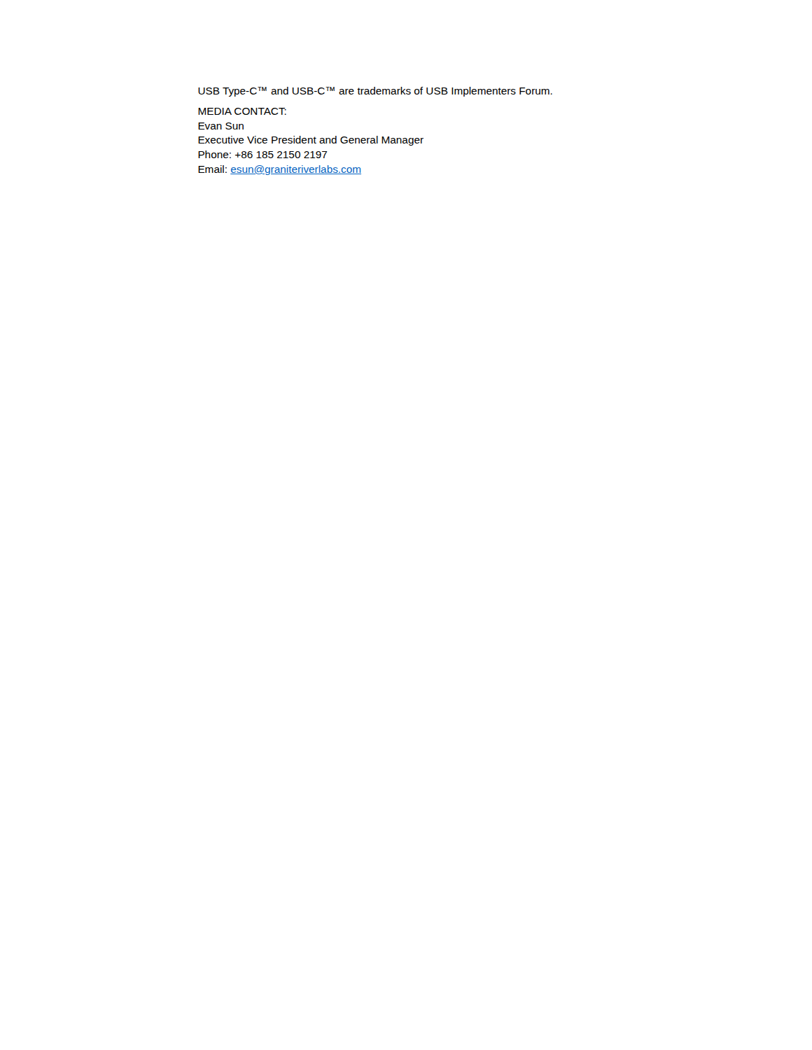USB Type-C™ and USB-C™ are trademarks of USB Implementers Forum.
MEDIA CONTACT:
Evan Sun
Executive Vice President and General Manager
Phone: +86 185 2150 2197
Email: esun@graniteriverlabs.com